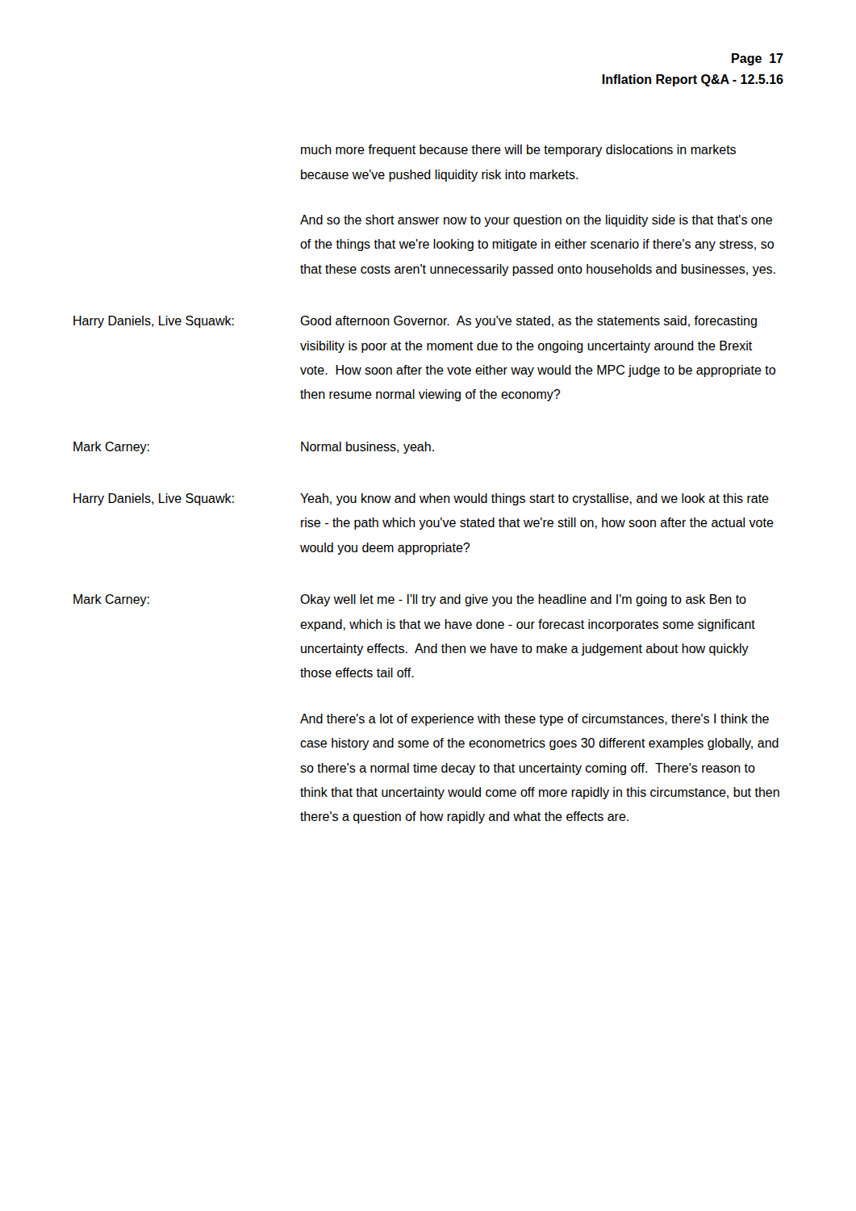Page 17
Inflation Report Q&A - 12.5.16
much more frequent because there will be temporary dislocations in markets because we've pushed liquidity risk into markets.
And so the short answer now to your question on the liquidity side is that that's one of the things that we're looking to mitigate in either scenario if there's any stress, so that these costs aren't unnecessarily passed onto households and businesses, yes.
Harry Daniels, Live Squawk:
Good afternoon Governor. As you've stated, as the statements said, forecasting visibility is poor at the moment due to the ongoing uncertainty around the Brexit vote. How soon after the vote either way would the MPC judge to be appropriate to then resume normal viewing of the economy?
Mark Carney:
Normal business, yeah.
Harry Daniels, Live Squawk:
Yeah, you know and when would things start to crystallise, and we look at this rate rise - the path which you've stated that we're still on, how soon after the actual vote would you deem appropriate?
Mark Carney:
Okay well let me - I'll try and give you the headline and I'm going to ask Ben to expand, which is that we have done - our forecast incorporates some significant uncertainty effects. And then we have to make a judgement about how quickly those effects tail off.
And there's a lot of experience with these type of circumstances, there's I think the case history and some of the econometrics goes 30 different examples globally, and so there's a normal time decay to that uncertainty coming off. There's reason to think that that uncertainty would come off more rapidly in this circumstance, but then there's a question of how rapidly and what the effects are.